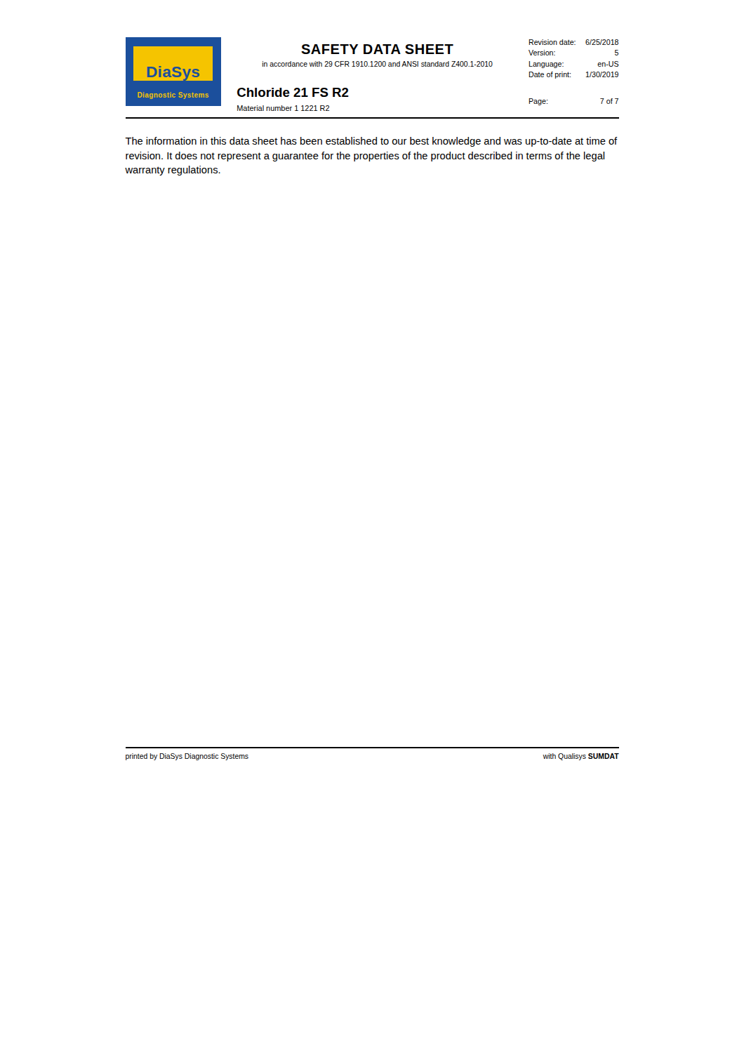DiaSys
Diagnostic Systems
SAFETY DATA SHEET
in accordance with 29 CFR 1910.1200 and ANSI standard Z400.1-2010
Chloride 21 FS R2
Material number 1 1221 R2
| Revision date: | 6/25/2018 |
| Version: | 5 |
| Language: | en-US |
| Date of print: | 1/30/2019 |
Page: 7 of 7
The information in this data sheet has been established to our best knowledge and was up-to-date at time of revision. It does not represent a guarantee for the properties of the product described in terms of the legal warranty regulations.
printed by DiaSys Diagnostic Systems with Qualisys SUMDAT